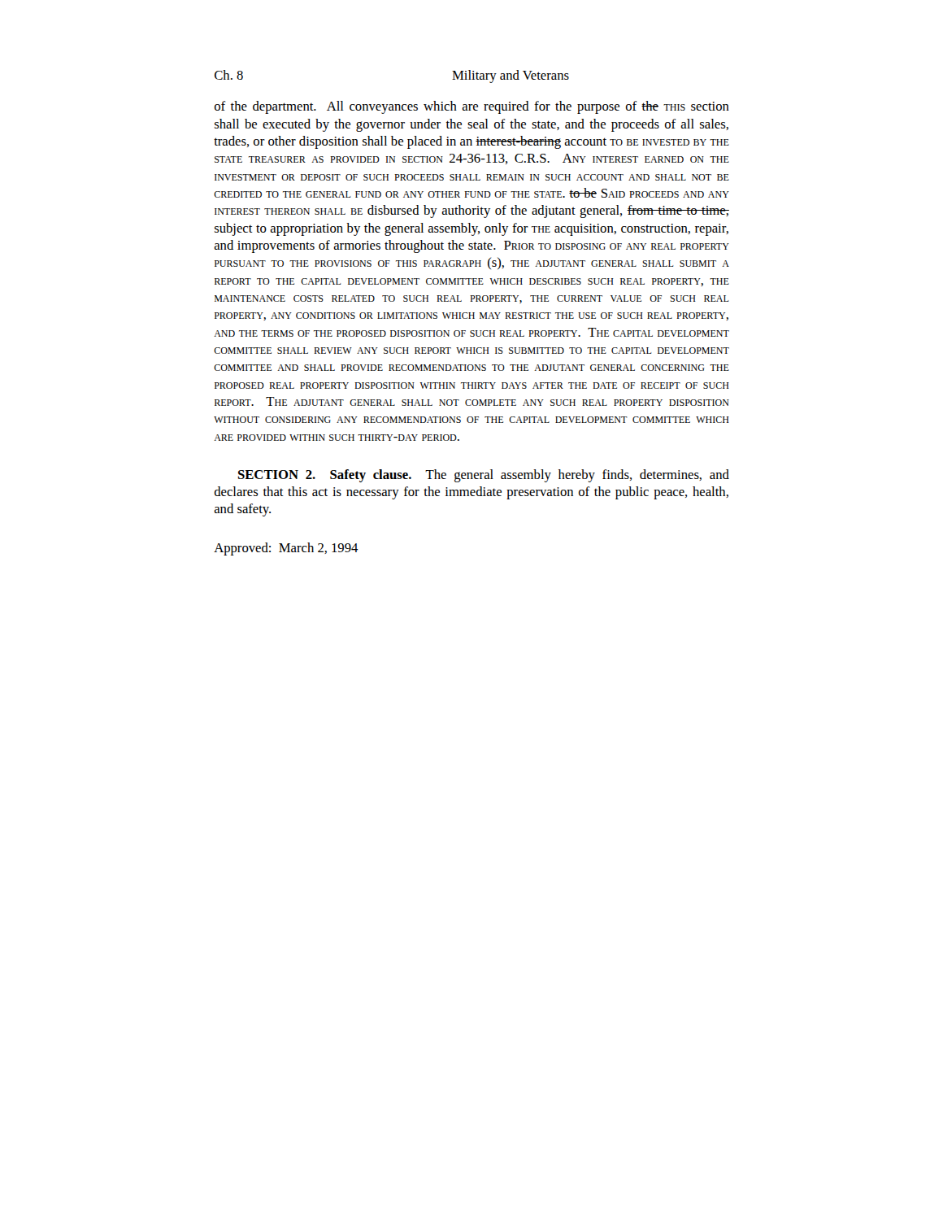Ch. 8
Military and Veterans
of the department. All conveyances which are required for the purpose of the this section shall be executed by the governor under the seal of the state, and the proceeds of all sales, trades, or other disposition shall be placed in an interest-bearing account to be invested by the state treasurer as provided in section 24-36-113, C.R.S. Any interest earned on the investment or deposit of such proceeds shall remain in such account and shall not be credited to the general fund or any other fund of the state. to be Said proceeds and any interest thereon shall be disbursed by authority of the adjutant general, from time to time, subject to appropriation by the general assembly, only for the acquisition, construction, repair, and improvements of armories throughout the state. Prior to disposing of any real property pursuant to the provisions of this paragraph (s), the adjutant general shall submit a report to the capital development committee which describes such real property, the maintenance costs related to such real property, the current value of such real property, any conditions or limitations which may restrict the use of such real property, and the terms of the proposed disposition of such real property. The capital development committee shall review any such report which is submitted to the capital development committee and shall provide recommendations to the adjutant general concerning the proposed real property disposition within thirty days after the date of receipt of such report. The adjutant general shall not complete any such real property disposition without considering any recommendations of the capital development committee which are provided within such thirty-day period.
SECTION 2. Safety clause. The general assembly hereby finds, determines, and declares that this act is necessary for the immediate preservation of the public peace, health, and safety.
Approved: March 2, 1994